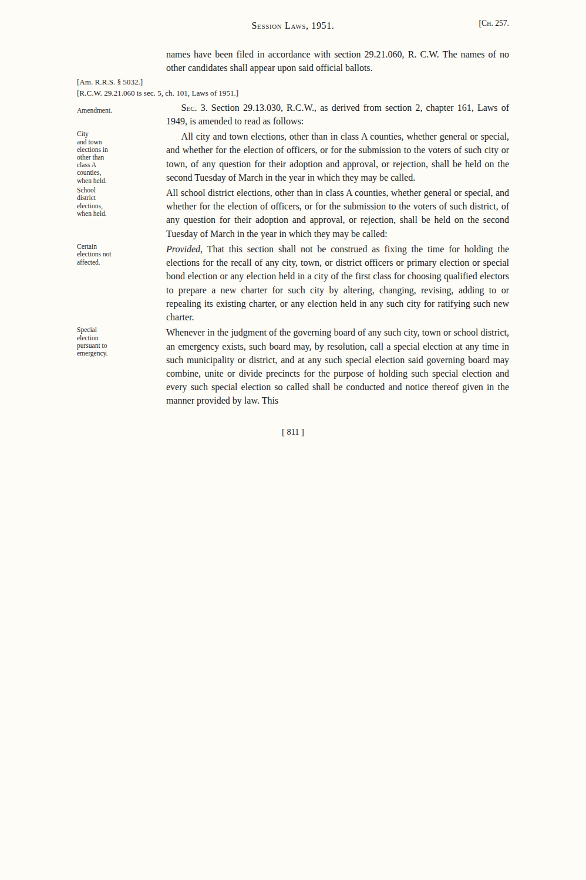[Ch. 257.
Session Laws, 1951.
names have been filed in accordance with section 29.21.060, R. C.W. The names of no other candidates shall appear upon said official ballots.
[Am. R.R.S. § 5032.]
[R.C.W. 29.21.060 is sec. 5, ch. 101, Laws of 1951.]
Amendment.
Sec. 3. Section 29.13.030, R.C.W., as derived from section 2, chapter 161, Laws of 1949, is amended to read as follows:
City
and town
elections in
other than
class A
counties,
when held.
All city and town elections, other than in class A counties, whether general or special, and whether for the election of officers, or for the submission to the voters of such city or town, of any question for their adoption and approval, or rejection, shall be held on the second Tuesday of March in the year in which they may be called.
School
district
elections,
when held.
All school district elections, other than in class A counties, whether general or special, and whether for the election of officers, or for the submission to the voters of such district, of any question for their adoption and approval, or rejection, shall be held on the second Tuesday of March in the year in which they may be called:
Certain
elections not
affected.
Provided, That this section shall not be construed as fixing the time for holding the elections for the recall of any city, town, or district officers or primary election or special bond election or any election held in a city of the first class for choosing qualified electors to prepare a new charter for such city by altering, changing, revising, adding to or repealing its existing charter, or any election held in any such city for ratifying such new charter.
Special
election
pursuant to
emergency.
Whenever in the judgment of the governing board of any such city, town or school district, an emergency exists, such board may, by resolution, call a special election at any time in such municipality or district, and at any such special election said governing board may combine, unite or divide precincts for the purpose of holding such special election and every such special election so called shall be conducted and notice thereof given in the manner provided by law. This
[ 811 ]